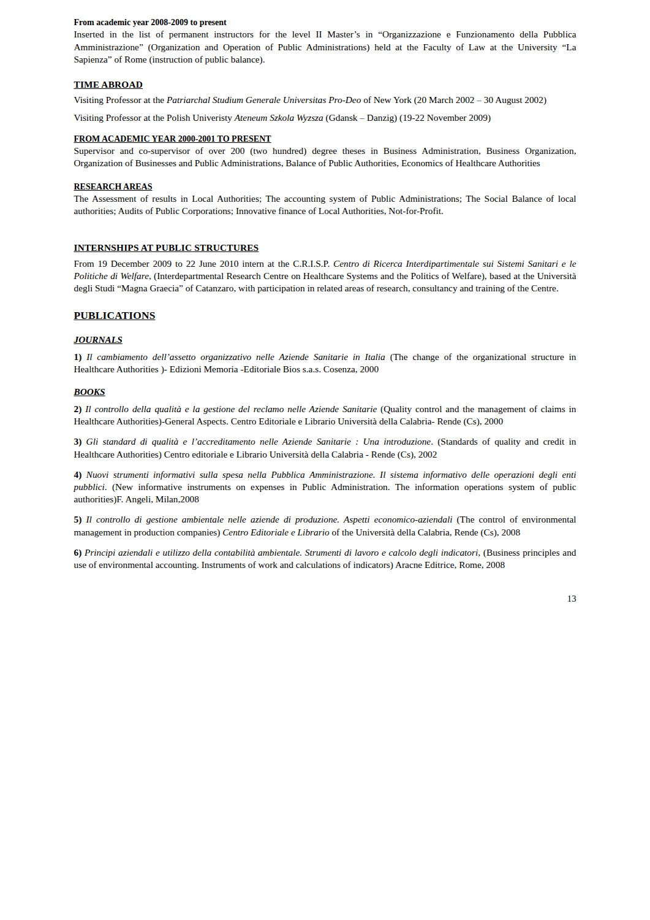From academic year 2008-2009 to present
Inserted in the list of permanent instructors for the level II Master’s in “Organizzazione e Funzionamento della Pubblica Amministrazione” (Organization and Operation of Public Administrations) held at the Faculty of Law at the University “La Sapienza” of Rome (instruction of public balance).
TIME ABROAD
Visiting Professor at the Patriarchal Studium Generale Universitas Pro-Deo of New York (20 March 2002 – 30 August 2002)
Visiting Professor at the Polish Univeristy Ateneum Szkola Wyzsza (Gdansk – Danzig) (19-22 November 2009)
FROM ACADEMIC YEAR 2000-2001 TO PRESENT
Supervisor and co-supervisor of over 200 (two hundred) degree theses in Business Administration, Business Organization, Organization of Businesses and Public Administrations, Balance of Public Authorities, Economics of Healthcare Authorities
RESEARCH AREAS
The Assessment of results in Local Authorities; The accounting system of Public Administrations; The Social Balance of local authorities; Audits of Public Corporations; Innovative finance of Local Authorities, Not-for-Profit.
INTERNSHIPS AT PUBLIC STRUCTURES
From 19 December 2009 to 22 June 2010 intern at the C.R.I.S.P. Centro di Ricerca Interdipartimentale sui Sistemi Sanitari e le Politiche di Welfare, (Interdepartmental Research Centre on Healthcare Systems and the Politics of Welfare), based at the Università degli Studi “Magna Graecia” of Catanzaro, with participation in related areas of research, consultancy and training of the Centre.
PUBLICATIONS
JOURNALS
1) Il cambiamento dell’assetto organizzativo nelle Aziende Sanitarie in Italia (The change of the organizational structure in Healthcare Authorities )- Edizioni Memoria -Editoriale Bios s.a.s. Cosenza, 2000
BOOKS
2) Il controllo della qualità e la gestione del reclamo nelle Aziende Sanitarie (Quality control and the management of claims in Healthcare Authorities)-General Aspects. Centro Editoriale e Librario Università della Calabria- Rende (Cs), 2000
3) Gli standard di qualità e l’accreditamento nelle Aziende Sanitarie : Una introduzione. (Standards of quality and credit in Healthcare Authorities) Centro editoriale e Librario Università della Calabria - Rende (Cs), 2002
4) Nuovi strumenti informativi sulla spesa nella Pubblica Amministrazione. Il sistema informativo delle operazioni degli enti pubblici. (New informative instruments on expenses in Public Administration. The information operations system of public authorities)F. Angeli, Milan,2008
5) Il controllo di gestione ambientale nelle aziende di produzione. Aspetti economico-aziendali (The control of environmental management in production companies) Centro Editoriale e Librario of the Università della Calabria, Rende (Cs), 2008
6) Principi aziendali e utilizzo della contabilità ambientale. Strumenti di lavoro e calcolo degli indicatori, (Business principles and use of environmental accounting. Instruments of work and calculations of indicators) Aracne Editrice, Rome, 2008
13